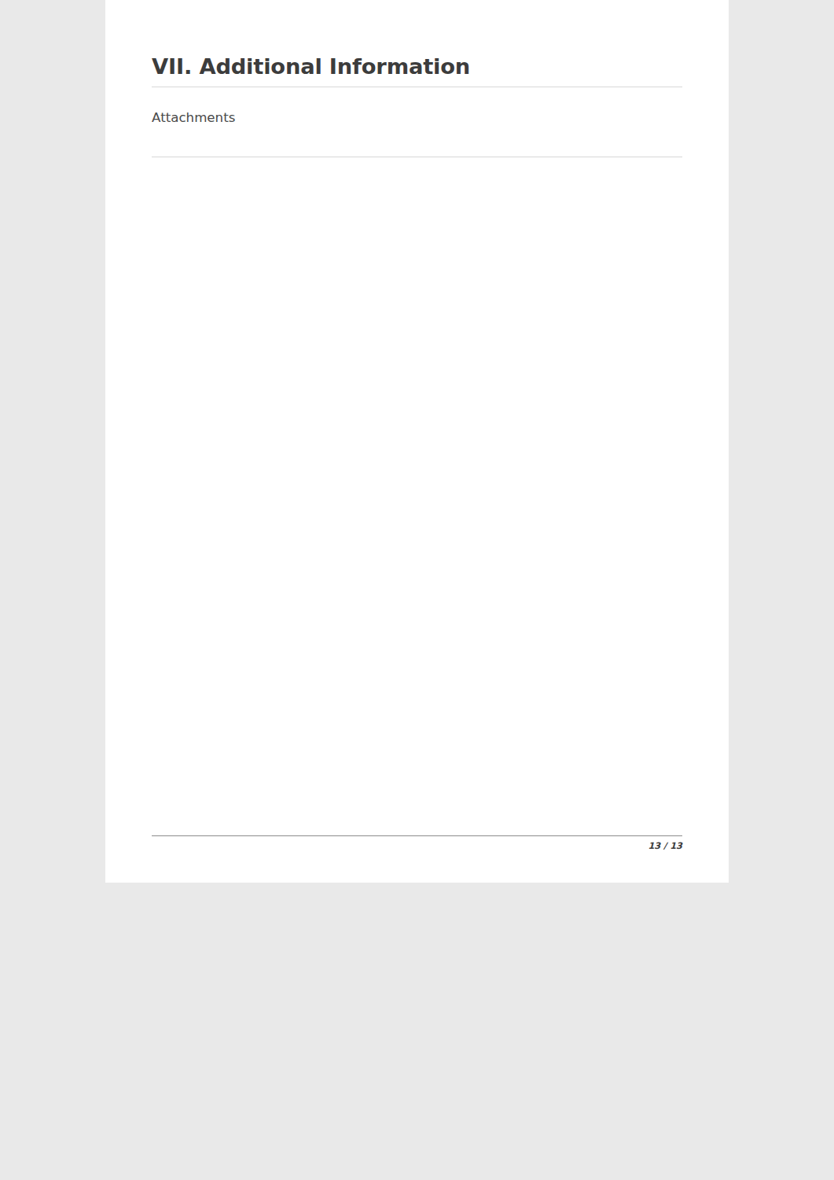VII. Additional Information
Attachments
13 / 13